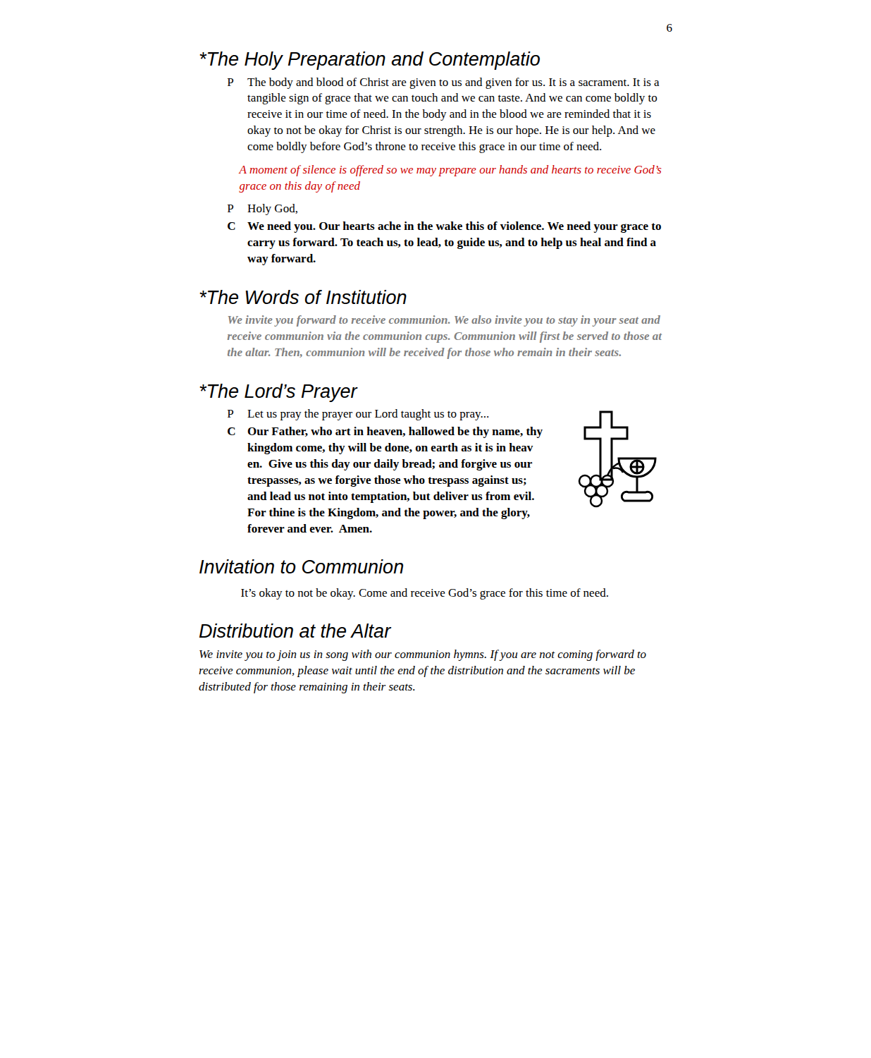6
*The Holy Preparation and Contemplatio
P
The body and blood of Christ are given to us and given for us. It is a sacrament. It is a tangible sign of grace that we can touch and we can taste. And we can come boldly to receive it in our time of need. In the body and in the blood we are reminded that it is okay to not be okay for Christ is our strength. He is our hope. He is our help. And we come boldly before God’s throne to receive this grace in our time of need.
A moment of silence is offered so we may prepare our hands and hearts to receive God’s grace on this day of need
P
Holy God,
C
We need you. Our hearts ache in the wake this of violence. We need your grace to carry us forward. To teach us, to lead, to guide us, and to help us heal and find a way forward.
*The Words of Institution
We invite you forward to receive communion. We also invite you to stay in your seat and receive communion via the communion cups. Communion will first be served to those at the altar. Then, communion will be received for those who remain in their seats.
*The Lord’s Prayer
P
Let us pray the prayer our Lord taught us to pray...
C
Our Father, who art in heaven, hallowed be thy name, thy kingdom come, thy will be done, on earth as it is in heav en. Give us this day our daily bread; and forgive us our trespasses, as we forgive those who trespass against us; and lead us not into temptation, but deliver us from evil. For thine is the Kingdom, and the power, and the glory, forever and ever. Amen.
Invitation to Communion
It’s okay to not be okay. Come and receive God’s grace for this time of need.
Distribution at the Altar
We invite you to join us in song with our communion hymns. If you are not coming forward to receive communion, please wait until the end of the distribution and the sacraments will be distributed for those remaining in their seats.